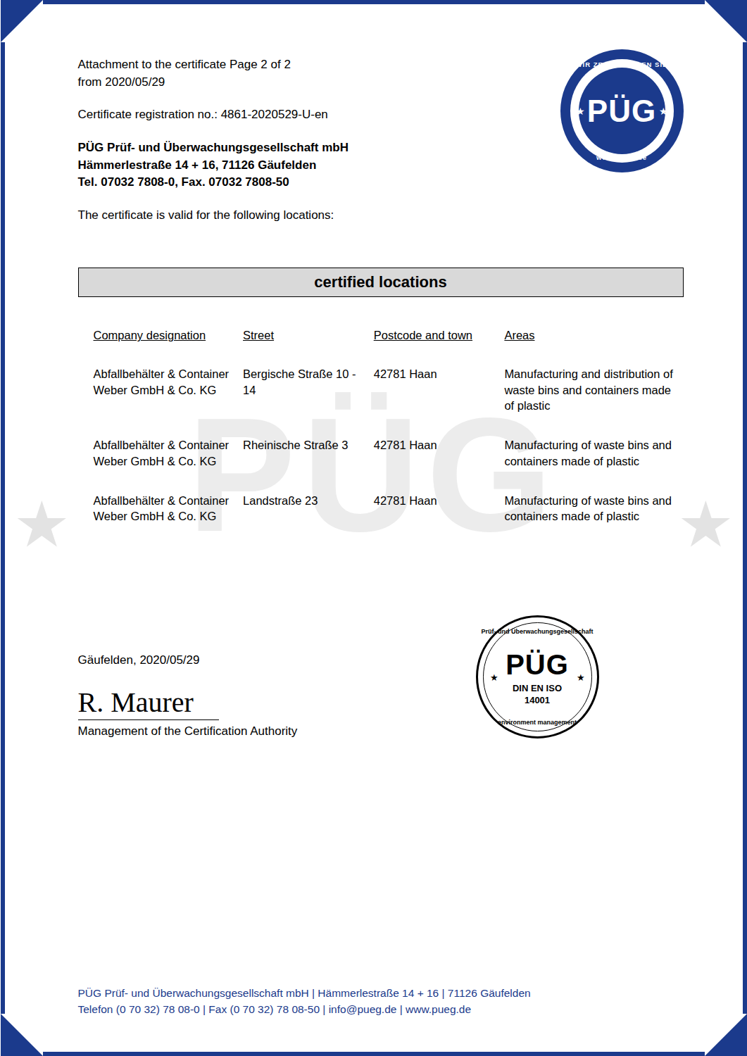★ ★
PÜG
Attachment to the certificate Page 2 of 2
from 2020/05/29
Certificate registration no.: 4861-2020529-U-en
PÜG Prüf- und Überwachungsgesellschaft mbH
Hämmerlestraße 14 + 16, 71126 Gäufelden
Tel. 07032 7808-0, Fax. 07032 7808-50
The certificate is valid for the following locations:
PÜG WIR ZERTIFIZIEREN SIE www.pueg.de ★ ★
certified locations
| Company designation | Street | Postcode and town | Areas |
| --- | --- | --- | --- |
| Abfallbehälter & Container Weber GmbH & Co. KG | Bergische Straße 10 - 14 | 42781 Haan | Manufacturing and distribution of waste bins and containers made of plastic |
| Abfallbehälter & Container Weber GmbH & Co. KG | Rheinische Straße 3 | 42781 Haan | Manufacturing of waste bins and containers made of plastic |
| Abfallbehälter & Container Weber GmbH & Co. KG | Landstraße 23 | 42781 Haan | Manufacturing of waste bins and containers made of plastic |
Gäufelden, 2020/05/29
R. Maurer
Management of the Certification Authority
Prüf- und Überwachungsgesellschaft PÜG DIN EN ISO 14001 environment management ★ ★
PÜG Prüf- und Überwachungsgesellschaft mbH | Hämmerlestraße 14 + 16 | 71126 Gäufelden
Telefon (0 70 32) 78 08-0 | Fax (0 70 32) 78 08-50 | info@pueg.de | www.pueg.de